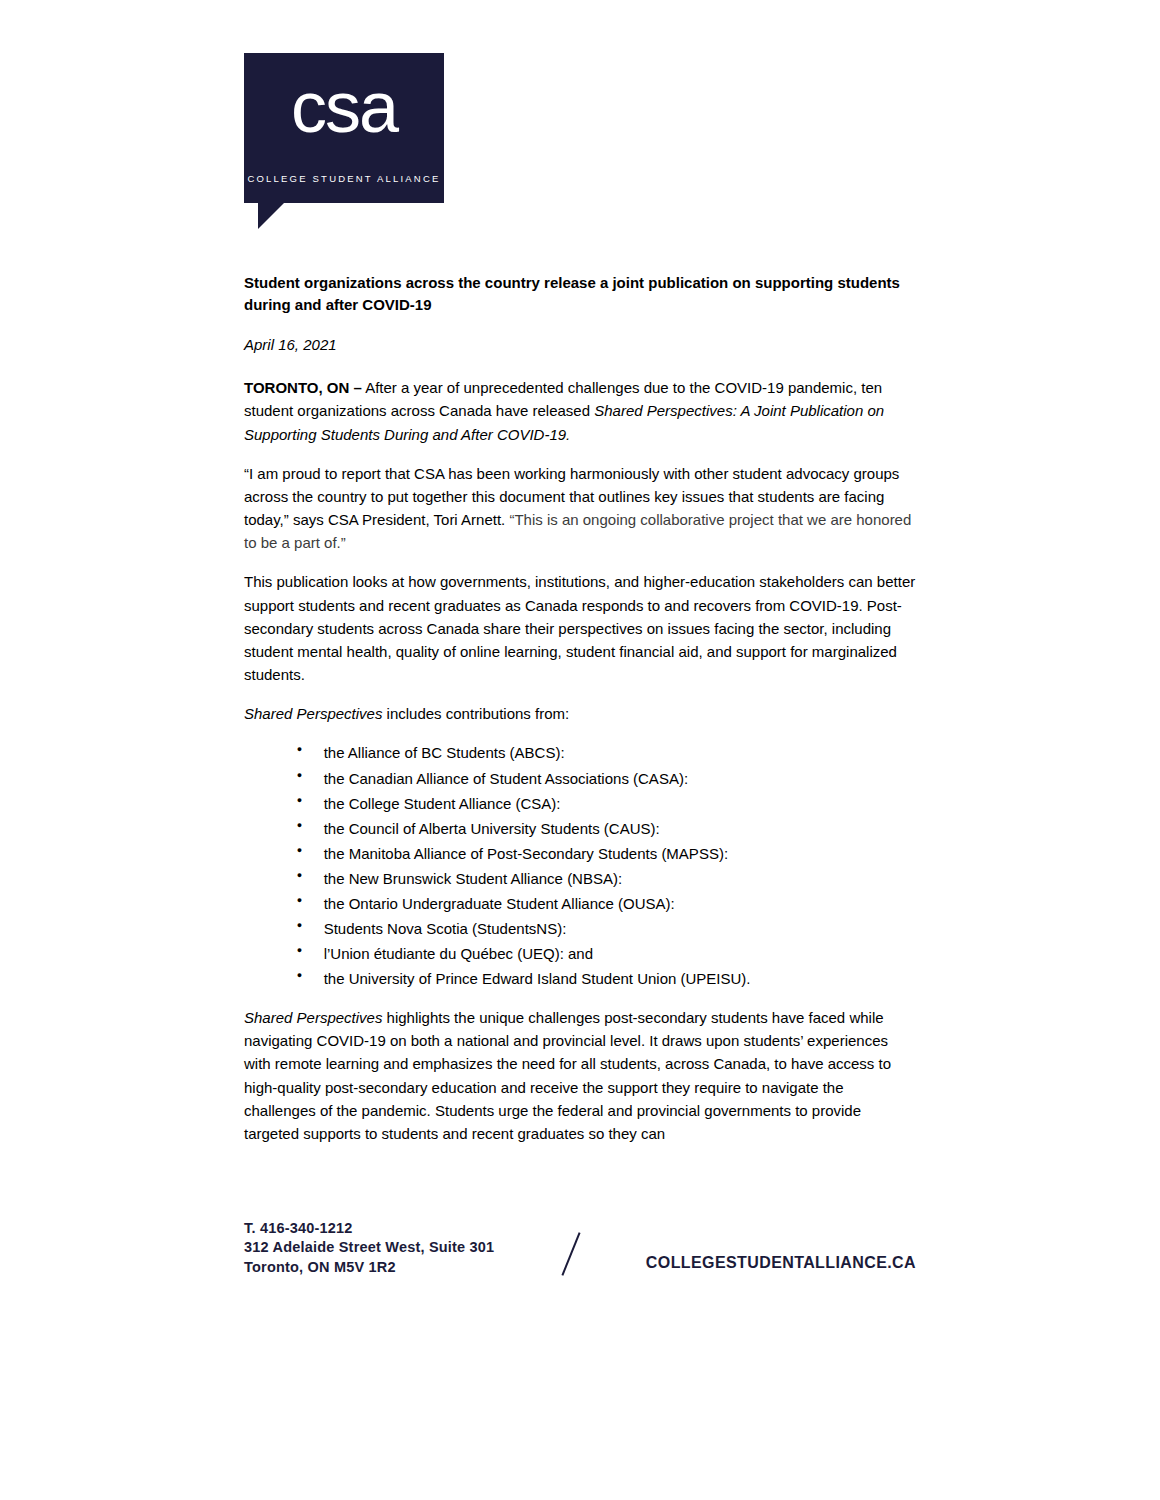csa
College Student Alliance
Student organizations across the country release a joint publication on supporting students during and after COVID-19
April 16, 2021
TORONTO, ON – After a year of unprecedented challenges due to the COVID-19 pandemic, ten student organizations across Canada have released Shared Perspectives: A Joint Publication on Supporting Students During and After COVID-19.
“I am proud to report that CSA has been working harmoniously with other student advocacy groups across the country to put together this document that outlines key issues that students are facing today,” says CSA President, Tori Arnett. “This is an ongoing collaborative project that we are honored to be a part of.”
This publication looks at how governments, institutions, and higher-education stakeholders can better support students and recent graduates as Canada responds to and recovers from COVID-19. Post-secondary students across Canada share their perspectives on issues facing the sector, including student mental health, quality of online learning, student financial aid, and support for marginalized students.
Shared Perspectives includes contributions from:
the Alliance of BC Students (ABCS):
the Canadian Alliance of Student Associations (CASA):
the College Student Alliance (CSA):
the Council of Alberta University Students (CAUS):
the Manitoba Alliance of Post-Secondary Students (MAPSS):
the New Brunswick Student Alliance (NBSA):
the Ontario Undergraduate Student Alliance (OUSA):
Students Nova Scotia (StudentsNS):
l’Union étudiante du Québec (UEQ): and
the University of Prince Edward Island Student Union (UPEISU).
Shared Perspectives highlights the unique challenges post-secondary students have faced while navigating COVID-19 on both a national and provincial level. It draws upon students’ experiences with remote learning and emphasizes the need for all students, across Canada, to have access to high-quality post-secondary education and receive the support they require to navigate the challenges of the pandemic. Students urge the federal and provincial governments to provide targeted supports to students and recent graduates so they can
T. 416-340-1212
312 Adelaide Street West, Suite 301
Toronto, ON M5V 1R2
COLLEGESTUDENTALLIANCE.CA